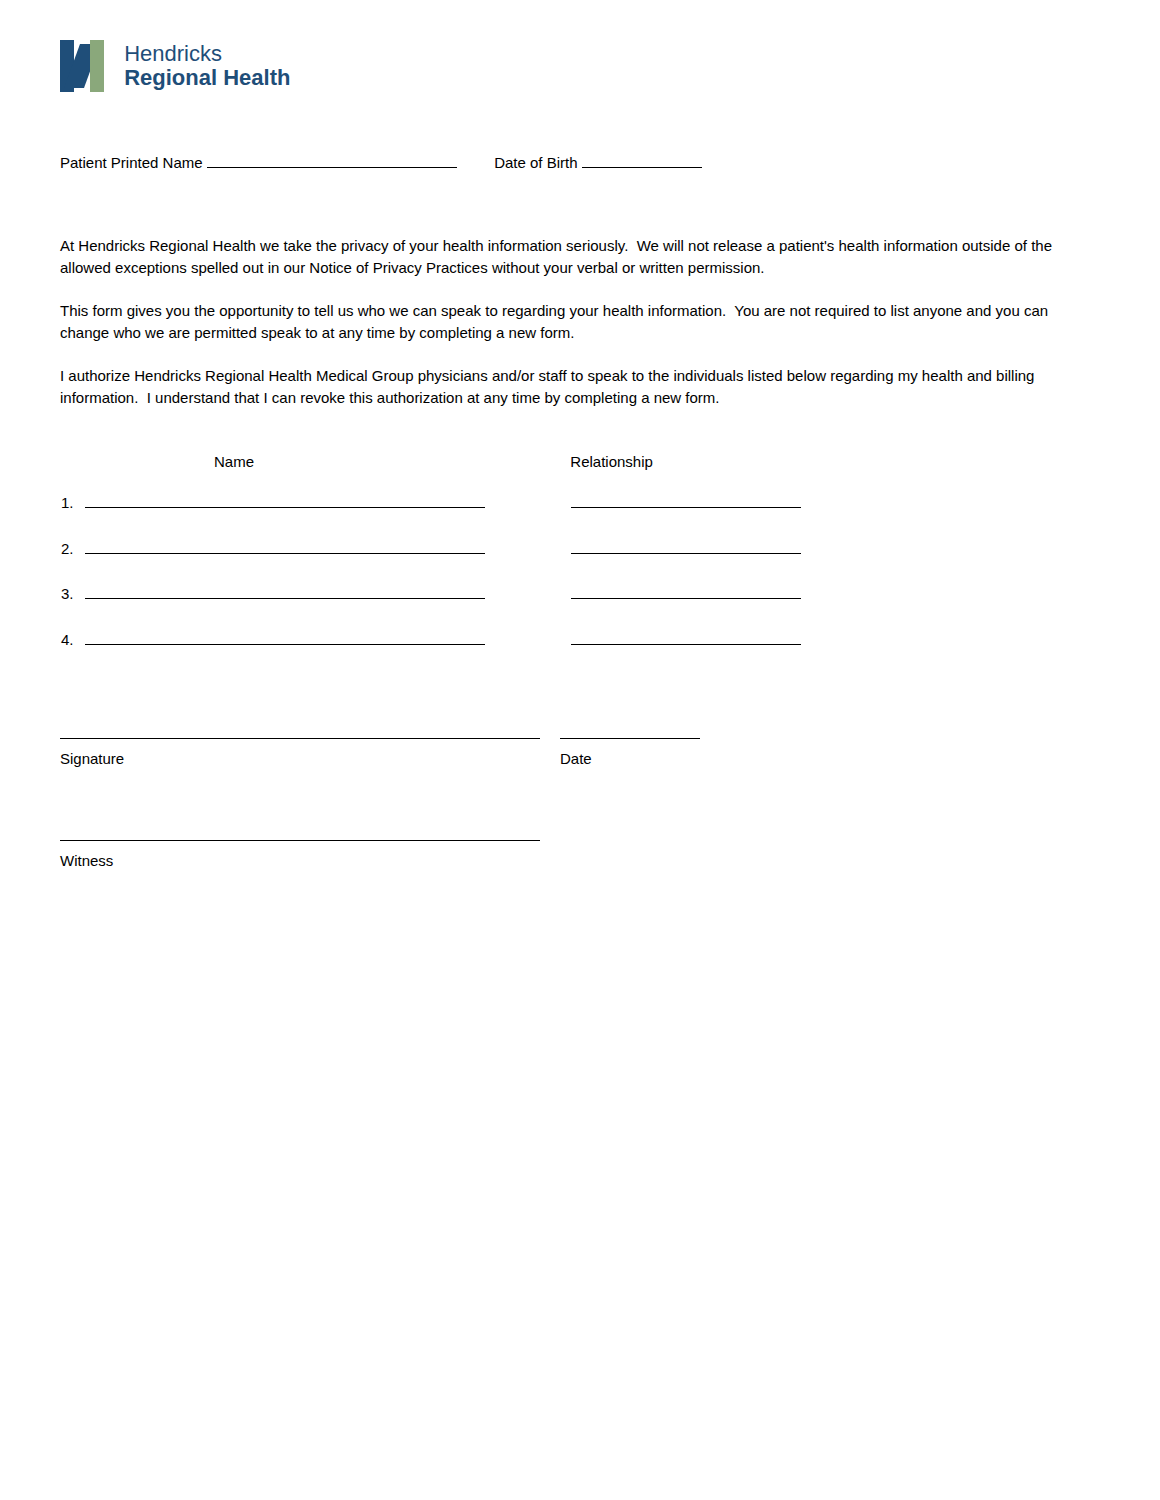Hendricks
Regional Health
Patient Printed Name Date of Birth
At Hendricks Regional Health we take the privacy of your health information seriously. We will not release a patient's health information outside of the allowed exceptions spelled out in our Notice of Privacy Practices without your verbal or written permission.
This form gives you the opportunity to tell us who we can speak to regarding your health information. You are not required to list anyone and you can change who we are permitted speak to at any time by completing a new form.
I authorize Hendricks Regional Health Medical Group physicians and/or staff to speak to the individuals listed below regarding my health and billing information. I understand that I can revoke this authorization at any time by completing a new form.
| | Name | Relationship |
| --- | --- | --- |
| 1. | | |
| 2. | | |
| 3. | | |
| 4. | | |
Signature Date
Witness